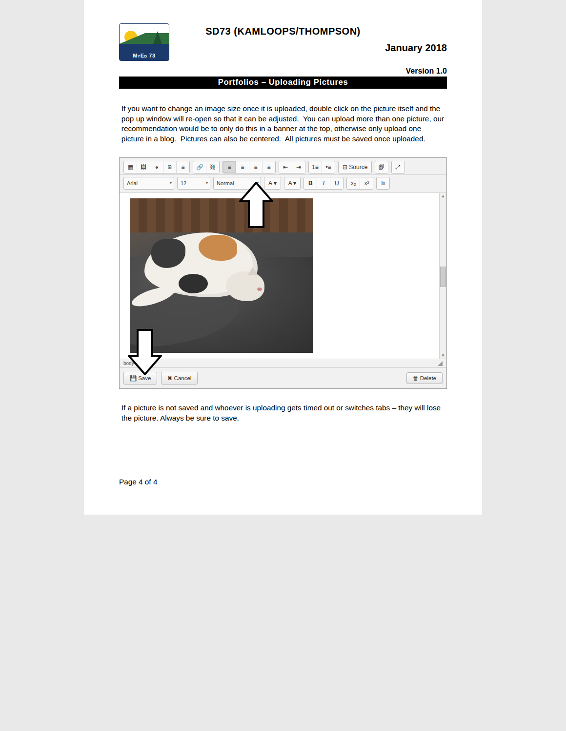MyEd 73
SD73 (KAMLOOPS/THOMPSON)
January 2018
Version 1.0
Portfolios – Uploading Pictures
If you want to change an image size once it is uploaded, double click on the picture itself and the pop up window will re-open so that it can be adjusted. You can upload more than one picture, our recommendation would be to only do this in a banner at the top, otherwise only upload one picture in a blog. Pictures can also be centered. All pictures must be saved once uploaded.
▦
🖼
◕
🗎
≡
🔗
⛓
≡
≡
≡
≡
⇤
⇥
1≡
•≡
⊡ Source
🗐
⤢
Arial ▾
12 ▾
Normal ▾
A ▾
A ▾
B
I
U
x₂
x²
Ix
▲
▼
body p
💾 Save ✖ Cancel
🗑 Delete
If a picture is not saved and whoever is uploading gets timed out or switches tabs – they will lose the picture. Always be sure to save.
Page 4 of 4